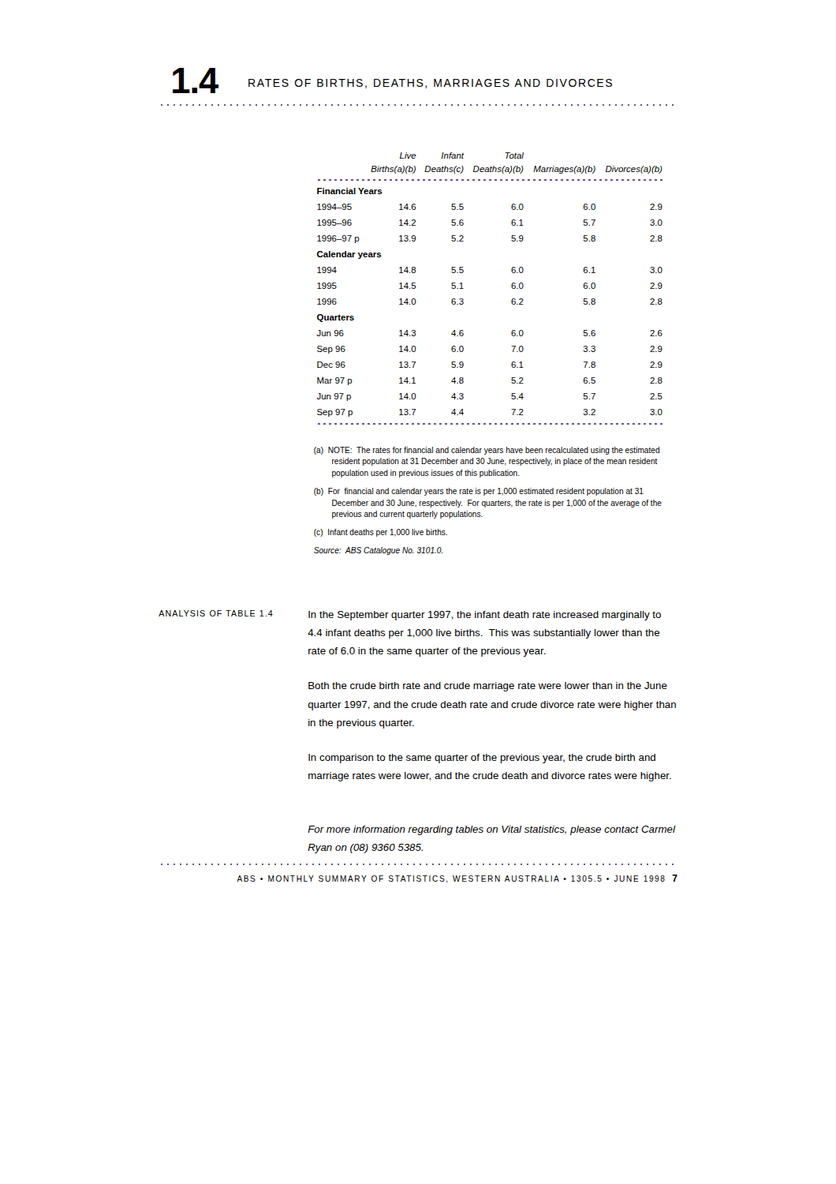1.4
RATES OF BIRTHS, DEATHS, MARRIAGES AND DIVORCES
| | Live | Infant | Total | | |
| --- | --- | --- | --- | --- | --- |
| | Births(a)(b) | Deaths(c) | Deaths(a)(b) | Marriages(a)(b) | Divorces(a)(b) |
| Financial Years |
| 1994–95 | 14.6 | 5.5 | 6.0 | 6.0 | 2.9 |
| 1995–96 | 14.2 | 5.6 | 6.1 | 5.7 | 3.0 |
| 1996–97 p | 13.9 | 5.2 | 5.9 | 5.8 | 2.8 |
| Calendar years |
| 1994 | 14.8 | 5.5 | 6.0 | 6.1 | 3.0 |
| 1995 | 14.5 | 5.1 | 6.0 | 6.0 | 2.9 |
| 1996 | 14.0 | 6.3 | 6.2 | 5.8 | 2.8 |
| Quarters |
| Jun 96 | 14.3 | 4.6 | 6.0 | 5.6 | 2.6 |
| Sep 96 | 14.0 | 6.0 | 7.0 | 3.3 | 2.9 |
| Dec 96 | 13.7 | 5.9 | 6.1 | 7.8 | 2.9 |
| Mar 97 p | 14.1 | 4.8 | 5.2 | 6.5 | 2.8 |
| Jun 97 p | 14.0 | 4.3 | 5.4 | 5.7 | 2.5 |
| Sep 97 p | 13.7 | 4.4 | 7.2 | 3.2 | 3.0 |
(a) NOTE: The rates for financial and calendar years have been recalculated using the estimated resident population at 31 December and 30 June, respectively, in place of the mean resident population used in previous issues of this publication.
(b) For financial and calendar years the rate is per 1,000 estimated resident population at 31 December and 30 June, respectively. For quarters, the rate is per 1,000 of the average of the previous and current quarterly populations.
(c) Infant deaths per 1,000 live births.
Source: ABS Catalogue No. 3101.0.
ANALYSIS OF TABLE 1.4
In the September quarter 1997, the infant death rate increased marginally to 4.4 infant deaths per 1,000 live births. This was substantially lower than the rate of 6.0 in the same quarter of the previous year.
Both the crude birth rate and crude marriage rate were lower than in the June quarter 1997, and the crude death rate and crude divorce rate were higher than in the previous quarter.
In comparison to the same quarter of the previous year, the crude birth and marriage rates were lower, and the crude death and divorce rates were higher.
For more information regarding tables on Vital statistics, please contact Carmel Ryan on (08) 9360 5385.
ABS • MONTHLY SUMMARY OF STATISTICS, WESTERN AUSTRALIA • 1305.5 • JUNE 19987